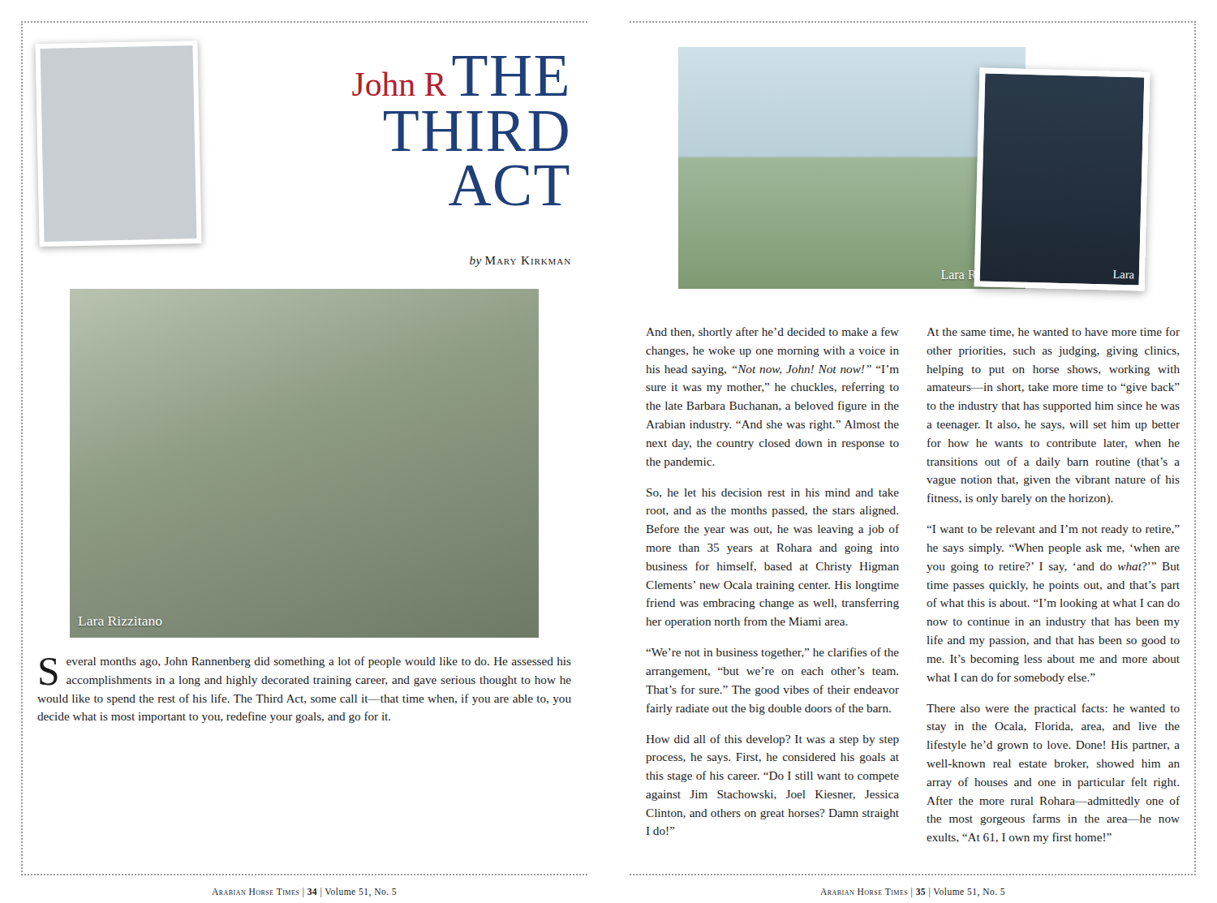John R THE THIRD ACT
by Mary Kirkman
Lara Rizzitano
Several months ago, John Rannenberg did something a lot of people would like to do. He assessed his accomplishments in a long and highly decorated training career, and gave serious thought to how he would like to spend the rest of his life. The Third Act, some call it—that time when, if you are able to, you decide what is most important to you, redefine your goals, and go for it.
Arabian Horse Times | 34 | Volume 51, No. 5
Lara Rizzitano
Lara
And then, shortly after he’d decided to make a few changes, he woke up one morning with a voice in his head saying, “Not now, John! Not now!” “I’m sure it was my mother,” he chuckles, referring to the late Barbara Buchanan, a beloved figure in the Arabian industry. “And she was right.” Almost the next day, the country closed down in response to the pandemic.
So, he let his decision rest in his mind and take root, and as the months passed, the stars aligned. Before the year was out, he was leaving a job of more than 35 years at Rohara and going into business for himself, based at Christy Higman Clements’ new Ocala training center. His longtime friend was embracing change as well, transferring her operation north from the Miami area.
“We’re not in business together,” he clarifies of the arrangement, “but we’re on each other’s team. That’s for sure.” The good vibes of their endeavor fairly radiate out the big double doors of the barn.
How did all of this develop? It was a step by step process, he says. First, he considered his goals at this stage of his career. “Do I still want to compete against Jim Stachowski, Joel Kiesner, Jessica Clinton, and others on great horses? Damn straight I do!”
At the same time, he wanted to have more time for other priorities, such as judging, giving clinics, helping to put on horse shows, working with amateurs—in short, take more time to “give back” to the industry that has supported him since he was a teenager. It also, he says, will set him up better for how he wants to contribute later, when he transitions out of a daily barn routine (that’s a vague notion that, given the vibrant nature of his fitness, is only barely on the horizon).
“I want to be relevant and I’m not ready to retire,” he says simply. “When people ask me, ‘when are you going to retire?’ I say, ‘and do what?’” But time passes quickly, he points out, and that’s part of what this is about. “I’m looking at what I can do now to continue in an industry that has been my life and my passion, and that has been so good to me. It’s becoming less about me and more about what I can do for somebody else.”
There also were the practical facts: he wanted to stay in the Ocala, Florida, area, and live the lifestyle he’d grown to love. Done! His partner, a well-known real estate broker, showed him an array of houses and one in particular felt right. After the more rural Rohara—admittedly one of the most gorgeous farms in the area—he now exults, “At 61, I own my first home!”
Arabian Horse Times | 35 | Volume 51, No. 5